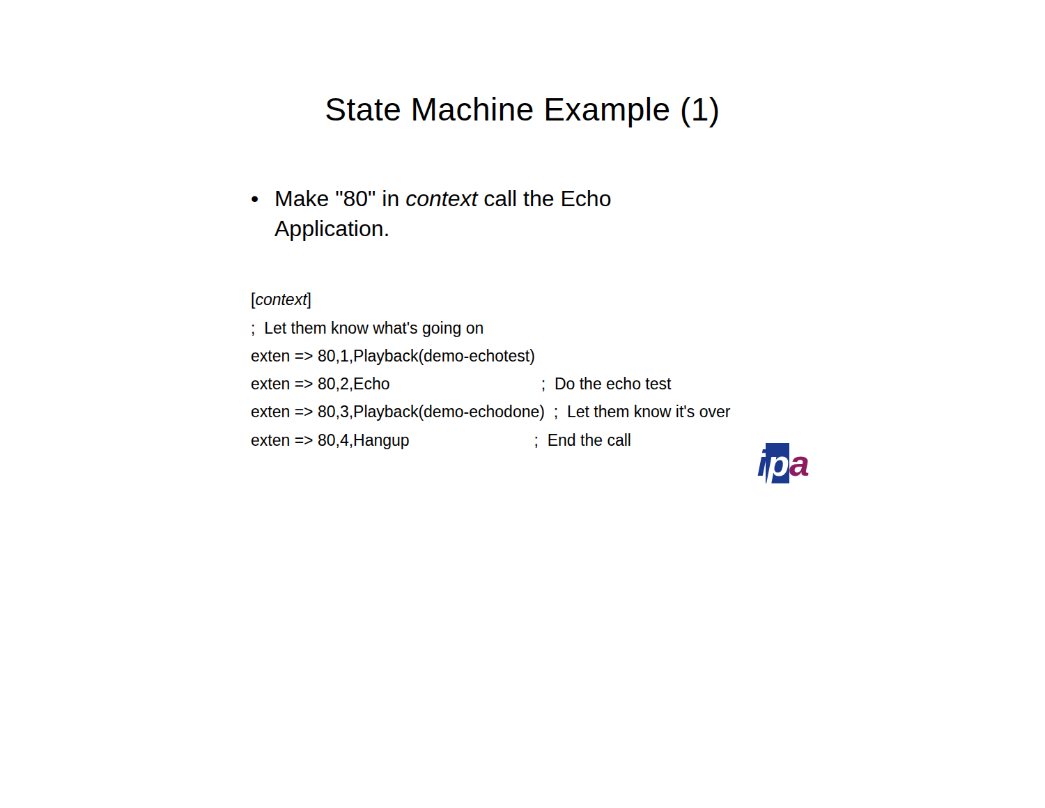State Machine Example (1)
Make "80" in context call the Echo Application.
[context]
; Let them know what's going on
exten => 80,1,Playback(demo-echotest)
exten => 80,2,Echo ; Do the echo test
exten => 80,3,Playback(demo-echodone) ; Let them know it's over
exten => 80,4,Hangup ; End the call
ipa